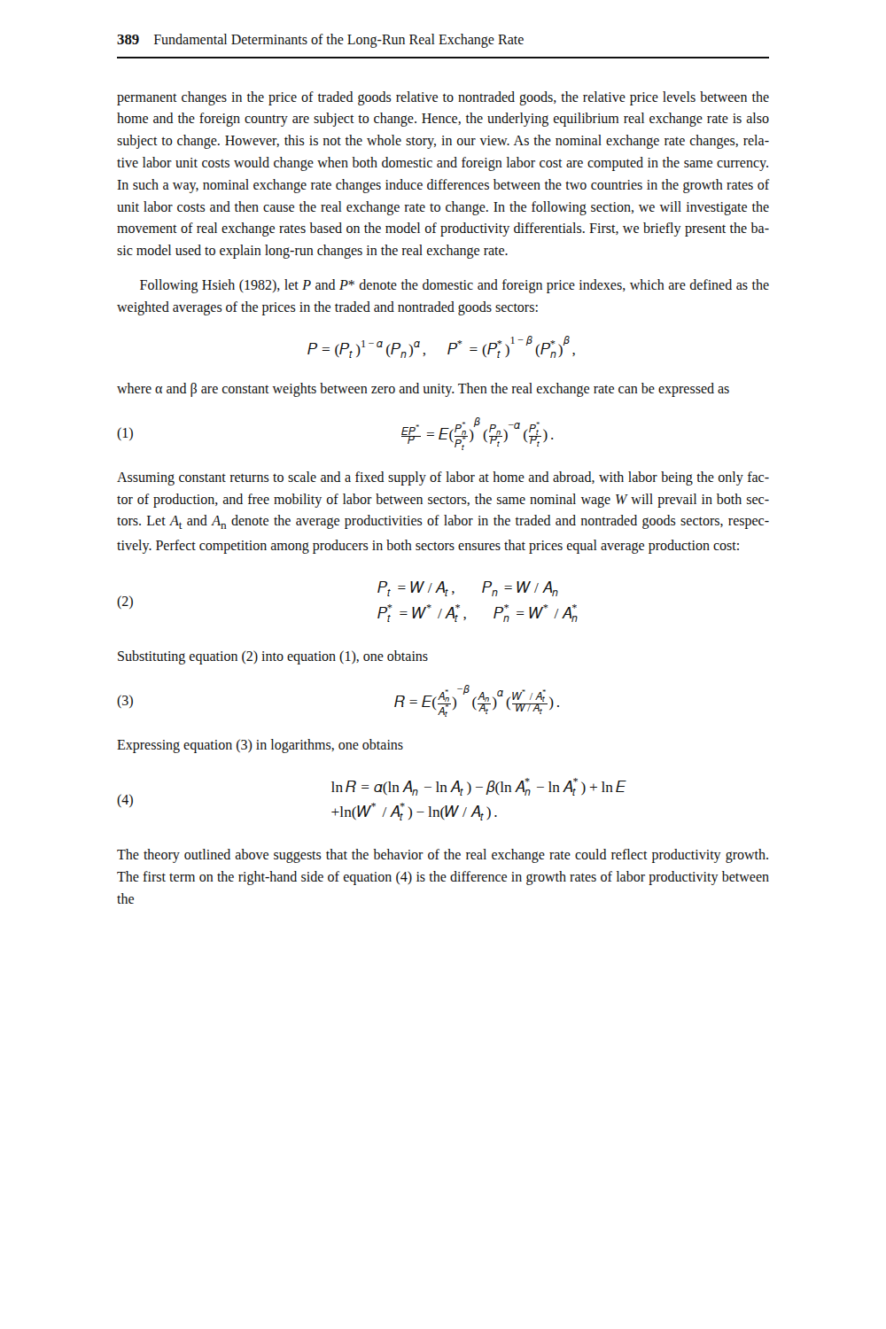389 Fundamental Determinants of the Long-Run Real Exchange Rate
permanent changes in the price of traded goods relative to nontraded goods, the relative price levels between the home and the foreign country are subject to change. Hence, the underlying equilibrium real exchange rate is also subject to change. However, this is not the whole story, in our view. As the nominal exchange rate changes, relative labor unit costs would change when both domestic and foreign labor cost are computed in the same currency. In such a way, nominal exchange rate changes induce differences between the two countries in the growth rates of unit labor costs and then cause the real exchange rate to change. In the following section, we will investigate the movement of real exchange rates based on the model of productivity differentials. First, we briefly present the basic model used to explain long-run changes in the real exchange rate.
Following Hsieh (1982), let P and P* denote the domestic and foreign price indexes, which are defined as the weighted averages of the prices in the traded and nontraded goods sectors:
P = (Pt)1−α (Pn)α , P* = (Pt*)1−β (Pn*)β ,
where α and β are constant weights between zero and unity. Then the real exchange rate can be expressed as
(1)
EP* P = E ( Pn* Pt* ) β ( Pn Pt ) −α ( Pt* Pt ) .
Assuming constant returns to scale and a fixed supply of labor at home and abroad, with labor being the only factor of production, and free mobility of labor between sectors, the same nominal wage W will prevail in both sectors. Let At and An denote the average productivities of labor in the traded and nontraded goods sectors, respectively. Perfect competition among producers in both sectors ensures that prices equal average production cost:
(2)
Pt = W/At , Pn = W/An
Pt* = W*/At* , Pn* = W*/An*
Substituting equation (2) into equation (1), one obtains
(3)
R = E ( An* At* ) −β ( An At ) α ( W*/At* W/At ) .
Expressing equation (3) in logarithms, one obtains
(4)
lnR = α (lnAn − lnAt) − β (lnAn* − lnAt*) + lnE
+ ln (W*/At*) − ln (W/At) .
The theory outlined above suggests that the behavior of the real exchange rate could reflect productivity growth. The first term on the right-hand side of equation (4) is the difference in growth rates of labor productivity between the